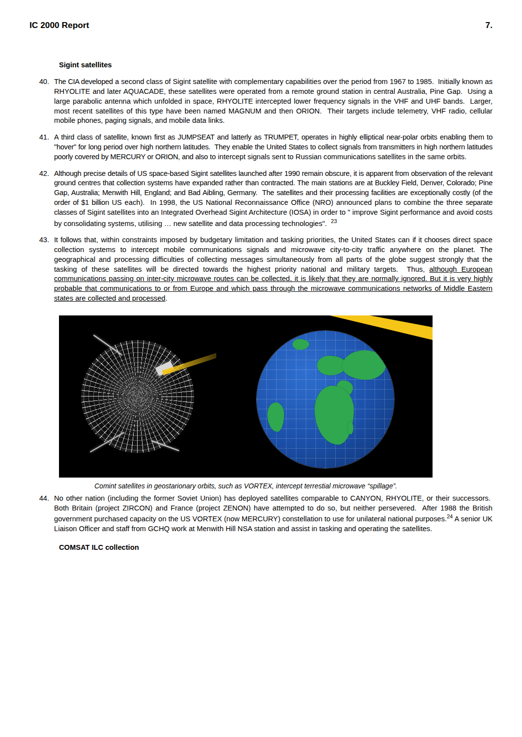IC 2000 Report
7.
Sigint satellites
40. The CIA developed a second class of Sigint satellite with complementary capabilities over the period from 1967 to 1985. Initially known as RHYOLITE and later AQUACADE, these satellites were operated from a remote ground station in central Australia, Pine Gap. Using a large parabolic antenna which unfolded in space, RHYOLITE intercepted lower frequency signals in the VHF and UHF bands. Larger, most recent satellites of this type have been named MAGNUM and then ORION. Their targets include telemetry, VHF radio, cellular mobile phones, paging signals, and mobile data links.
41. A third class of satellite, known first as JUMPSEAT and latterly as TRUMPET, operates in highly elliptical near-polar orbits enabling them to "hover" for long period over high northern latitudes. They enable the United States to collect signals from transmitters in high northern latitudes poorly covered by MERCURY or ORION, and also to intercept signals sent to Russian communications satellites in the same orbits.
42. Although precise details of US space-based Sigint satellites launched after 1990 remain obscure, it is apparent from observation of the relevant ground centres that collection systems have expanded rather than contracted. The main stations are at Buckley Field, Denver, Colorado; Pine Gap, Australia; Menwith Hill, England; and Bad Aibling, Germany. The satellites and their processing facilities are exceptionally costly (of the order of $1 billion US each). In 1998, the US National Reconnaissance Office (NRO) announced plans to combine the three separate classes of Sigint satellites into an Integrated Overhead Sigint Architecture (IOSA) in order to " improve Sigint performance and avoid costs by consolidating systems, utilising … new satellite and data processing technologies". 23
43. It follows that, within constraints imposed by budgetary limitation and tasking priorities, the United States can if it chooses direct space collection systems to intercept mobile communications signals and microwave city-to-city traffic anywhere on the planet. The geographical and processing difficulties of collecting messages simultaneously from all parts of the globe suggest strongly that the tasking of these satellites will be directed towards the highest priority national and military targets. Thus, although European communications passing on inter-city microwave routes can be collected, it is likely that they are normally ignored. But it is very highly probable that communications to or from Europe and which pass through the microwave communications networks of Middle Eastern states are collected and processed.
Comint satellites in geostarionary orbits, such as VORTEX, intercept terrestial microwave “spillage”.
44. No other nation (including the former Soviet Union) has deployed satellites comparable to CANYON, RHYOLITE, or their successors. Both Britain (project ZIRCON) and France (project ZENON) have attempted to do so, but neither persevered. After 1988 the British government purchased capacity on the US VORTEX (now MERCURY) constellation to use for unilateral national purposes.24 A senior UK Liaison Officer and staff from GCHQ work at Menwith Hill NSA station and assist in tasking and operating the satellites.
COMSAT ILC collection